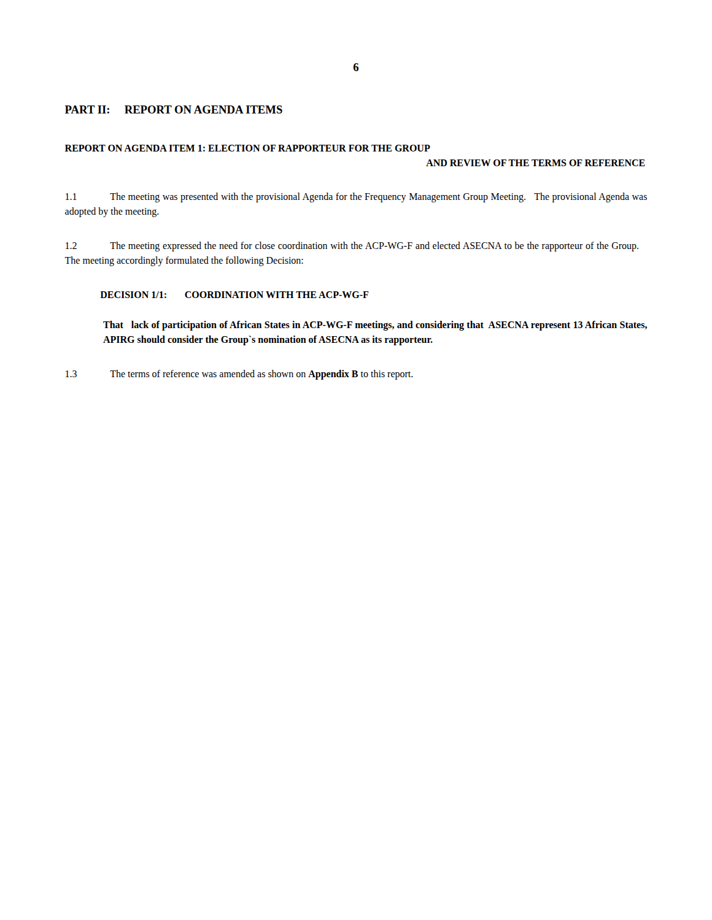6
PART II: REPORT ON AGENDA ITEMS
REPORT ON AGENDA ITEM 1: ELECTION OF RAPPORTEUR FOR THE GROUP AND REVIEW OF THE TERMS OF REFERENCE
1.1 The meeting was presented with the provisional Agenda for the Frequency Management Group Meeting. The provisional Agenda was adopted by the meeting.
1.2 The meeting expressed the need for close coordination with the ACP-WG-F and elected ASECNA to be the rapporteur of the Group. The meeting accordingly formulated the following Decision:
DECISION 1/1: COORDINATION WITH THE ACP-WG-F
That lack of participation of African States in ACP-WG-F meetings, and considering that ASECNA represent 13 African States, APIRG should consider the Group`s nomination of ASECNA as its rapporteur.
1.3 The terms of reference was amended as shown on Appendix B to this report.